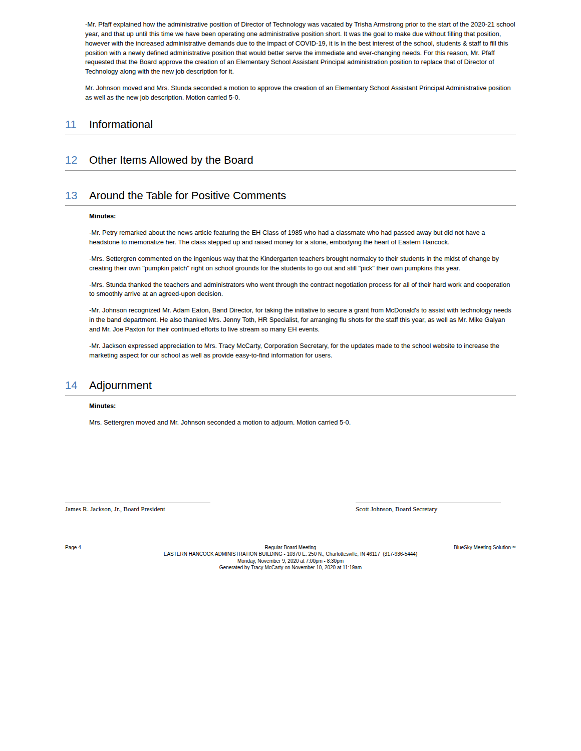-Mr. Pfaff explained how the administrative position of Director of Technology was vacated by Trisha Armstrong prior to the start of the 2020-21 school year, and that up until this time we have been operating one administrative position short. It was the goal to make due without filling that position, however with the increased administrative demands due to the impact of COVID-19, it is in the best interest of the school, students & staff to fill this position with a newly defined administrative position that would better serve the immediate and ever-changing needs. For this reason, Mr. Pfaff requested that the Board approve the creation of an Elementary School Assistant Principal administration position to replace that of Director of Technology along with the new job description for it.
Mr. Johnson moved and Mrs. Stunda seconded a motion to approve the creation of an Elementary School Assistant Principal Administrative position as well as the new job description. Motion carried 5-0.
11 Informational
12 Other Items Allowed by the Board
13 Around the Table for Positive Comments
Minutes:
-Mr. Petry remarked about the news article featuring the EH Class of 1985 who had a classmate who had passed away but did not have a headstone to memorialize her. The class stepped up and raised money for a stone, embodying the heart of Eastern Hancock.
-Mrs. Settergren commented on the ingenious way that the Kindergarten teachers brought normalcy to their students in the midst of change by creating their own "pumpkin patch" right on school grounds for the students to go out and still "pick" their own pumpkins this year.
-Mrs. Stunda thanked the teachers and administrators who went through the contract negotiation process for all of their hard work and cooperation to smoothly arrive at an agreed-upon decision.
-Mr. Johnson recognized Mr. Adam Eaton, Band Director, for taking the initiative to secure a grant from McDonald's to assist with technology needs in the band department. He also thanked Mrs. Jenny Toth, HR Specialist, for arranging flu shots for the staff this year, as well as Mr. Mike Galyan and Mr. Joe Paxton for their continued efforts to live stream so many EH events.
-Mr. Jackson expressed appreciation to Mrs. Tracy McCarty, Corporation Secretary, for the updates made to the school website to increase the marketing aspect for our school as well as provide easy-to-find information for users.
14 Adjournment
Minutes:
Mrs. Settergren moved and Mr. Johnson seconded a motion to adjourn. Motion carried 5-0.
James R. Jackson, Jr., Board President
Scott Johnson, Board Secretary
Page 4 BlueSky Meeting Solution™
Regular Board Meeting
EASTERN HANCOCK ADMINISTRATION BUILDING - 10370 E. 250 N., Charlottesville, IN 46117 (317-936-5444)
Monday, November 9, 2020 at 7:00pm - 8:30pm
Generated by Tracy McCarty on November 10, 2020 at 11:19am